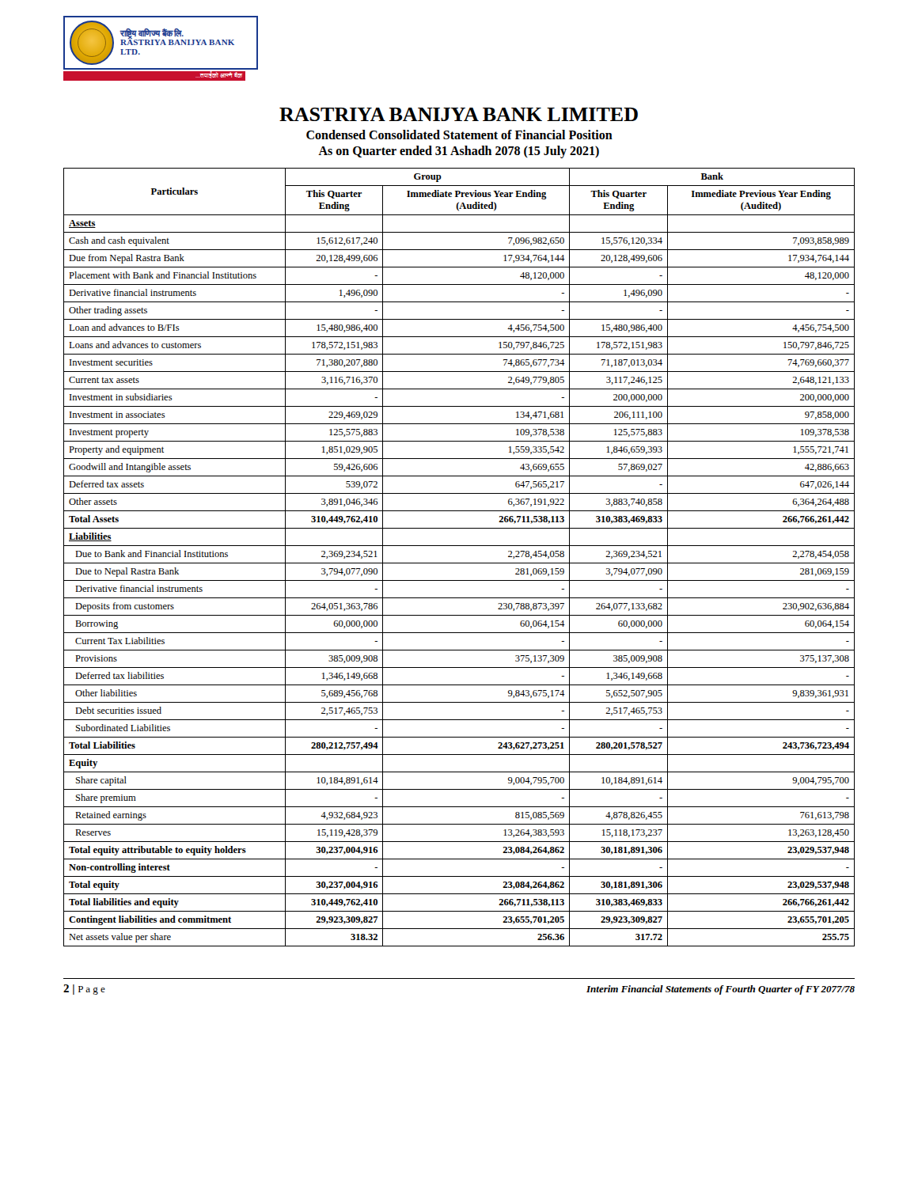राष्ट्रिय वाणिज्य बैंक लि. RASTRIYA BANIJYA BANK LTD.
...तपाईंको आफ्नै बैंक
RASTRIYA BANIJYA BANK LIMITED
Condensed Consolidated Statement of Financial Position
As on Quarter ended 31 Ashadh 2078 (15 July 2021)
| Particulars | Group | Bank |
| --- | --- | --- |
| This Quarter Ending | Immediate Previous Year Ending (Audited) | This Quarter Ending | Immediate Previous Year Ending (Audited) |
| Assets | | | | |
| Cash and cash equivalent | 15,612,617,240 | 7,096,982,650 | 15,576,120,334 | 7,093,858,989 |
| Due from Nepal Rastra Bank | 20,128,499,606 | 17,934,764,144 | 20,128,499,606 | 17,934,764,144 |
| Placement with Bank and Financial Institutions | - | 48,120,000 | - | 48,120,000 |
| Derivative financial instruments | 1,496,090 | - | 1,496,090 | - |
| Other trading assets | - | - | - | - |
| Loan and advances to B/FIs | 15,480,986,400 | 4,456,754,500 | 15,480,986,400 | 4,456,754,500 |
| Loans and advances to customers | 178,572,151,983 | 150,797,846,725 | 178,572,151,983 | 150,797,846,725 |
| Investment securities | 71,380,207,880 | 74,865,677,734 | 71,187,013,034 | 74,769,660,377 |
| Current tax assets | 3,116,716,370 | 2,649,779,805 | 3,117,246,125 | 2,648,121,133 |
| Investment in subsidiaries | - | - | 200,000,000 | 200,000,000 |
| Investment in associates | 229,469,029 | 134,471,681 | 206,111,100 | 97,858,000 |
| Investment property | 125,575,883 | 109,378,538 | 125,575,883 | 109,378,538 |
| Property and equipment | 1,851,029,905 | 1,559,335,542 | 1,846,659,393 | 1,555,721,741 |
| Goodwill and Intangible assets | 59,426,606 | 43,669,655 | 57,869,027 | 42,886,663 |
| Deferred tax assets | 539,072 | 647,565,217 | - | 647,026,144 |
| Other assets | 3,891,046,346 | 6,367,191,922 | 3,883,740,858 | 6,364,264,488 |
| Total Assets | 310,449,762,410 | 266,711,538,113 | 310,383,469,833 | 266,766,261,442 |
| Liabilities | | | | |
| Due to Bank and Financial Institutions | 2,369,234,521 | 2,278,454,058 | 2,369,234,521 | 2,278,454,058 |
| Due to Nepal Rastra Bank | 3,794,077,090 | 281,069,159 | 3,794,077,090 | 281,069,159 |
| Derivative financial instruments | - | - | - | - |
| Deposits from customers | 264,051,363,786 | 230,788,873,397 | 264,077,133,682 | 230,902,636,884 |
| Borrowing | 60,000,000 | 60,064,154 | 60,000,000 | 60,064,154 |
| Current Tax Liabilities | - | - | - | - |
| Provisions | 385,009,908 | 375,137,309 | 385,009,908 | 375,137,308 |
| Deferred tax liabilities | 1,346,149,668 | - | 1,346,149,668 | - |
| Other liabilities | 5,689,456,768 | 9,843,675,174 | 5,652,507,905 | 9,839,361,931 |
| Debt securities issued | 2,517,465,753 | - | 2,517,465,753 | - |
| Subordinated Liabilities | - | - | - | - |
| Total Liabilities | 280,212,757,494 | 243,627,273,251 | 280,201,578,527 | 243,736,723,494 |
| Equity | | | | |
| Share capital | 10,184,891,614 | 9,004,795,700 | 10,184,891,614 | 9,004,795,700 |
| Share premium | - | - | - | - |
| Retained earnings | 4,932,684,923 | 815,085,569 | 4,878,826,455 | 761,613,798 |
| Reserves | 15,119,428,379 | 13,264,383,593 | 15,118,173,237 | 13,263,128,450 |
| Total equity attributable to equity holders | 30,237,004,916 | 23,084,264,862 | 30,181,891,306 | 23,029,537,948 |
| Non-controlling interest | - | - | - | - |
| Total equity | 30,237,004,916 | 23,084,264,862 | 30,181,891,306 | 23,029,537,948 |
| Total liabilities and equity | 310,449,762,410 | 266,711,538,113 | 310,383,469,833 | 266,766,261,442 |
| Contingent liabilities and commitment | 29,923,309,827 | 23,655,701,205 | 29,923,309,827 | 23,655,701,205 |
| Net assets value per share | 318.32 | 256.36 | 317.72 | 255.75 |
2 | P a g e
Interim Financial Statements of Fourth Quarter of FY 2077/78